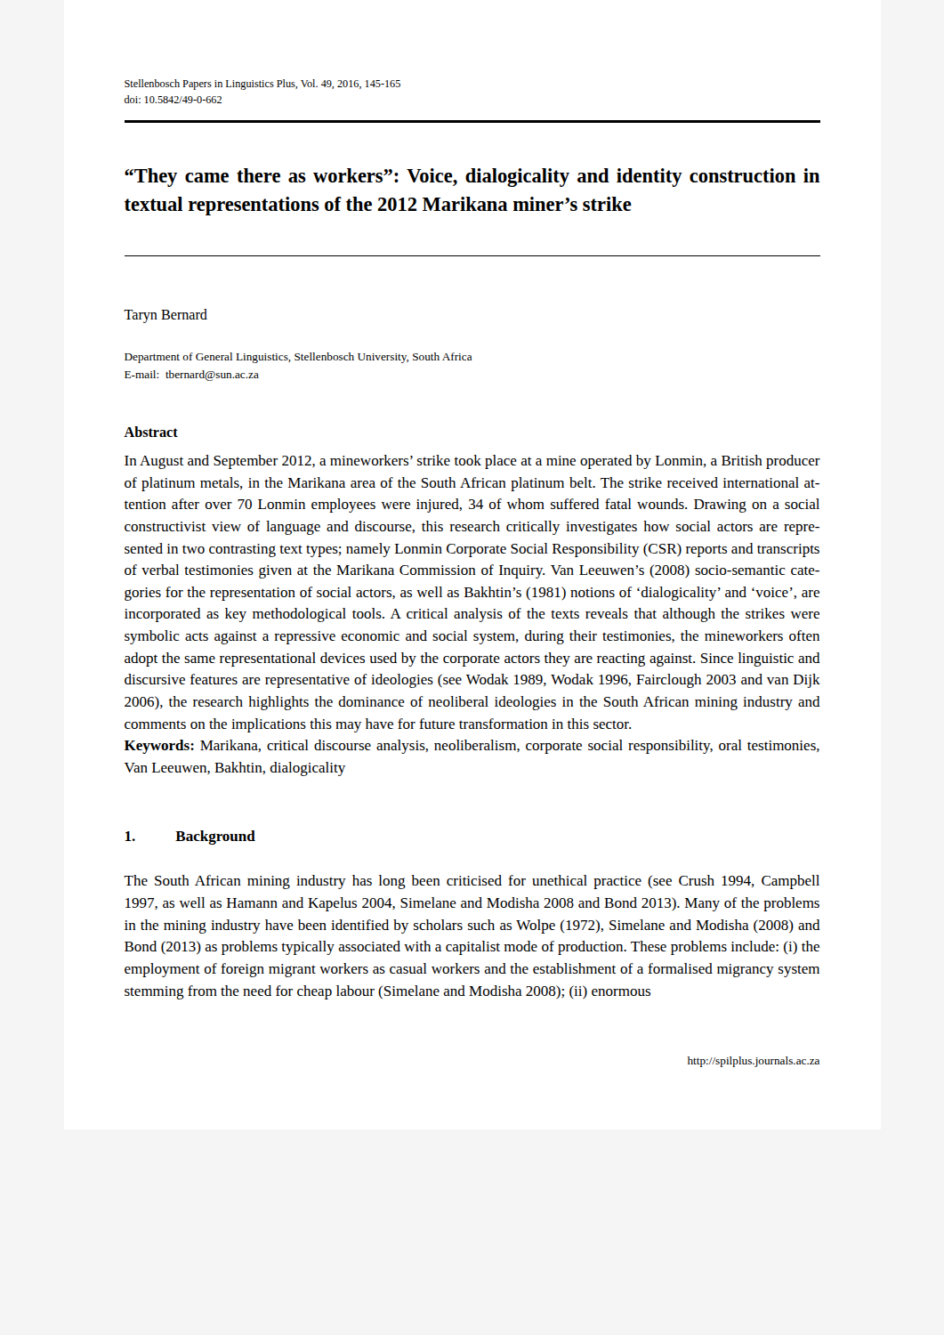Stellenbosch Papers in Linguistics Plus, Vol. 49, 2016, 145-165
doi: 10.5842/49-0-662
“They came there as workers”: Voice, dialogicality and identity construction in textual representations of the 2012 Marikana miner’s strike
Taryn Bernard
Department of General Linguistics, Stellenbosch University, South Africa
E-mail: tbernard@sun.ac.za
Abstract
In August and September 2012, a mineworkers’ strike took place at a mine operated by Lonmin, a British producer of platinum metals, in the Marikana area of the South African platinum belt. The strike received international attention after over 70 Lonmin employees were injured, 34 of whom suffered fatal wounds. Drawing on a social constructivist view of language and discourse, this research critically investigates how social actors are represented in two contrasting text types; namely Lonmin Corporate Social Responsibility (CSR) reports and transcripts of verbal testimonies given at the Marikana Commission of Inquiry. Van Leeuwen’s (2008) socio-semantic categories for the representation of social actors, as well as Bakhtin’s (1981) notions of ‘dialogicality’ and ‘voice’, are incorporated as key methodological tools. A critical analysis of the texts reveals that although the strikes were symbolic acts against a repressive economic and social system, during their testimonies, the mineworkers often adopt the same representational devices used by the corporate actors they are reacting against. Since linguistic and discursive features are representative of ideologies (see Wodak 1989, Wodak 1996, Fairclough 2003 and van Dijk 2006), the research highlights the dominance of neoliberal ideologies in the South African mining industry and comments on the implications this may have for future transformation in this sector.
Keywords: Marikana, critical discourse analysis, neoliberalism, corporate social responsibility, oral testimonies, Van Leeuwen, Bakhtin, dialogicality
1. Background
The South African mining industry has long been criticised for unethical practice (see Crush 1994, Campbell 1997, as well as Hamann and Kapelus 2004, Simelane and Modisha 2008 and Bond 2013). Many of the problems in the mining industry have been identified by scholars such as Wolpe (1972), Simelane and Modisha (2008) and Bond (2013) as problems typically associated with a capitalist mode of production. These problems include: (i) the employment of foreign migrant workers as casual workers and the establishment of a formalised migrancy system stemming from the need for cheap labour (Simelane and Modisha 2008); (ii) enormous
http://spilplus.journals.ac.za